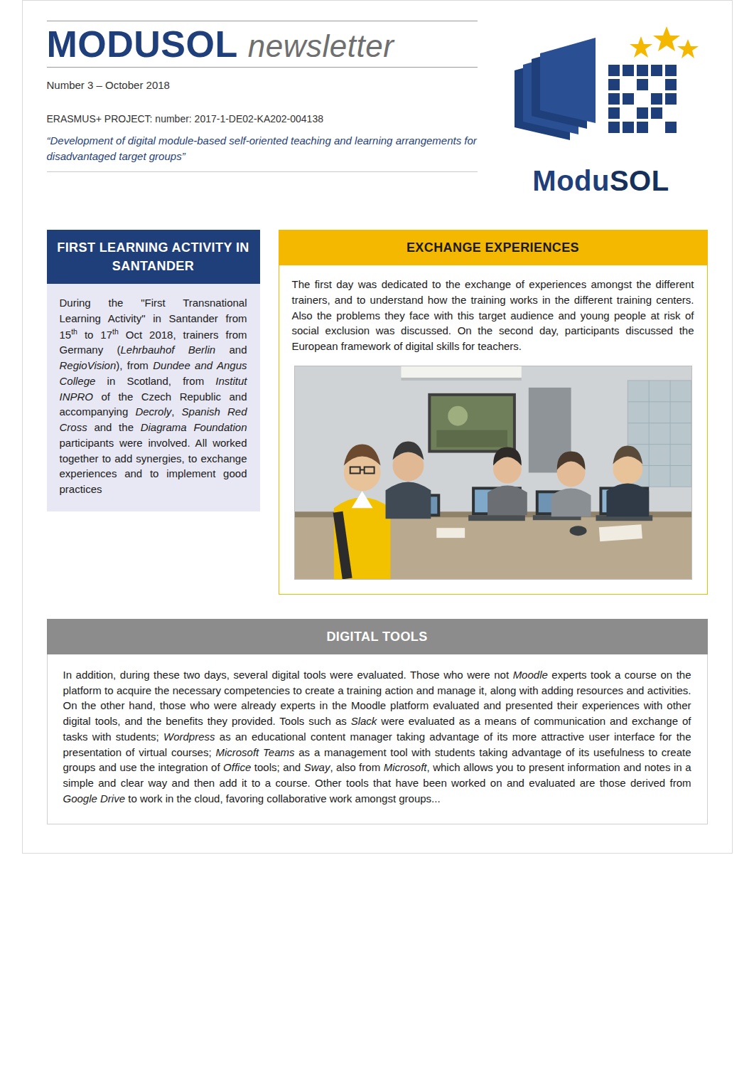MODUSOL newsletter
Number 3 – October 2018
ERASMUS+ PROJECT: number: 2017-1-DE02-KA202-004138
“Development of digital module-based self-oriented teaching and learning arrangements for disadvantaged target groups”
ModuSOL
FIRST LEARNING ACTIVITY IN SANTANDER
During the "First Transnational Learning Activity" in Santander from 15th to 17th Oct 2018, trainers from Germany (Lehrbauhof Berlin and RegioVision), from Dundee and Angus College in Scotland, from Institut INPRO of the Czech Republic and accompanying Decroly, Spanish Red Cross and the Diagrama Foundation participants were involved. All worked together to add synergies, to exchange experiences and to implement good practices
EXCHANGE EXPERIENCES
The first day was dedicated to the exchange of experiences amongst the different trainers, and to understand how the training works in the different training centers. Also the problems they face with this target audience and young people at risk of social exclusion was discussed. On the second day, participants discussed the European framework of digital skills for teachers.
DIGITAL TOOLS
In addition, during these two days, several digital tools were evaluated. Those who were not Moodle experts took a course on the platform to acquire the necessary competencies to create a training action and manage it, along with adding resources and activities. On the other hand, those who were already experts in the Moodle platform evaluated and presented their experiences with other digital tools, and the benefits they provided. Tools such as Slack were evaluated as a means of communication and exchange of tasks with students; Wordpress as an educational content manager taking advantage of its more attractive user interface for the presentation of virtual courses; Microsoft Teams as a management tool with students taking advantage of its usefulness to create groups and use the integration of Office tools; and Sway, also from Microsoft, which allows you to present information and notes in a simple and clear way and then add it to a course. Other tools that have been worked on and evaluated are those derived from Google Drive to work in the cloud, favoring collaborative work amongst groups...